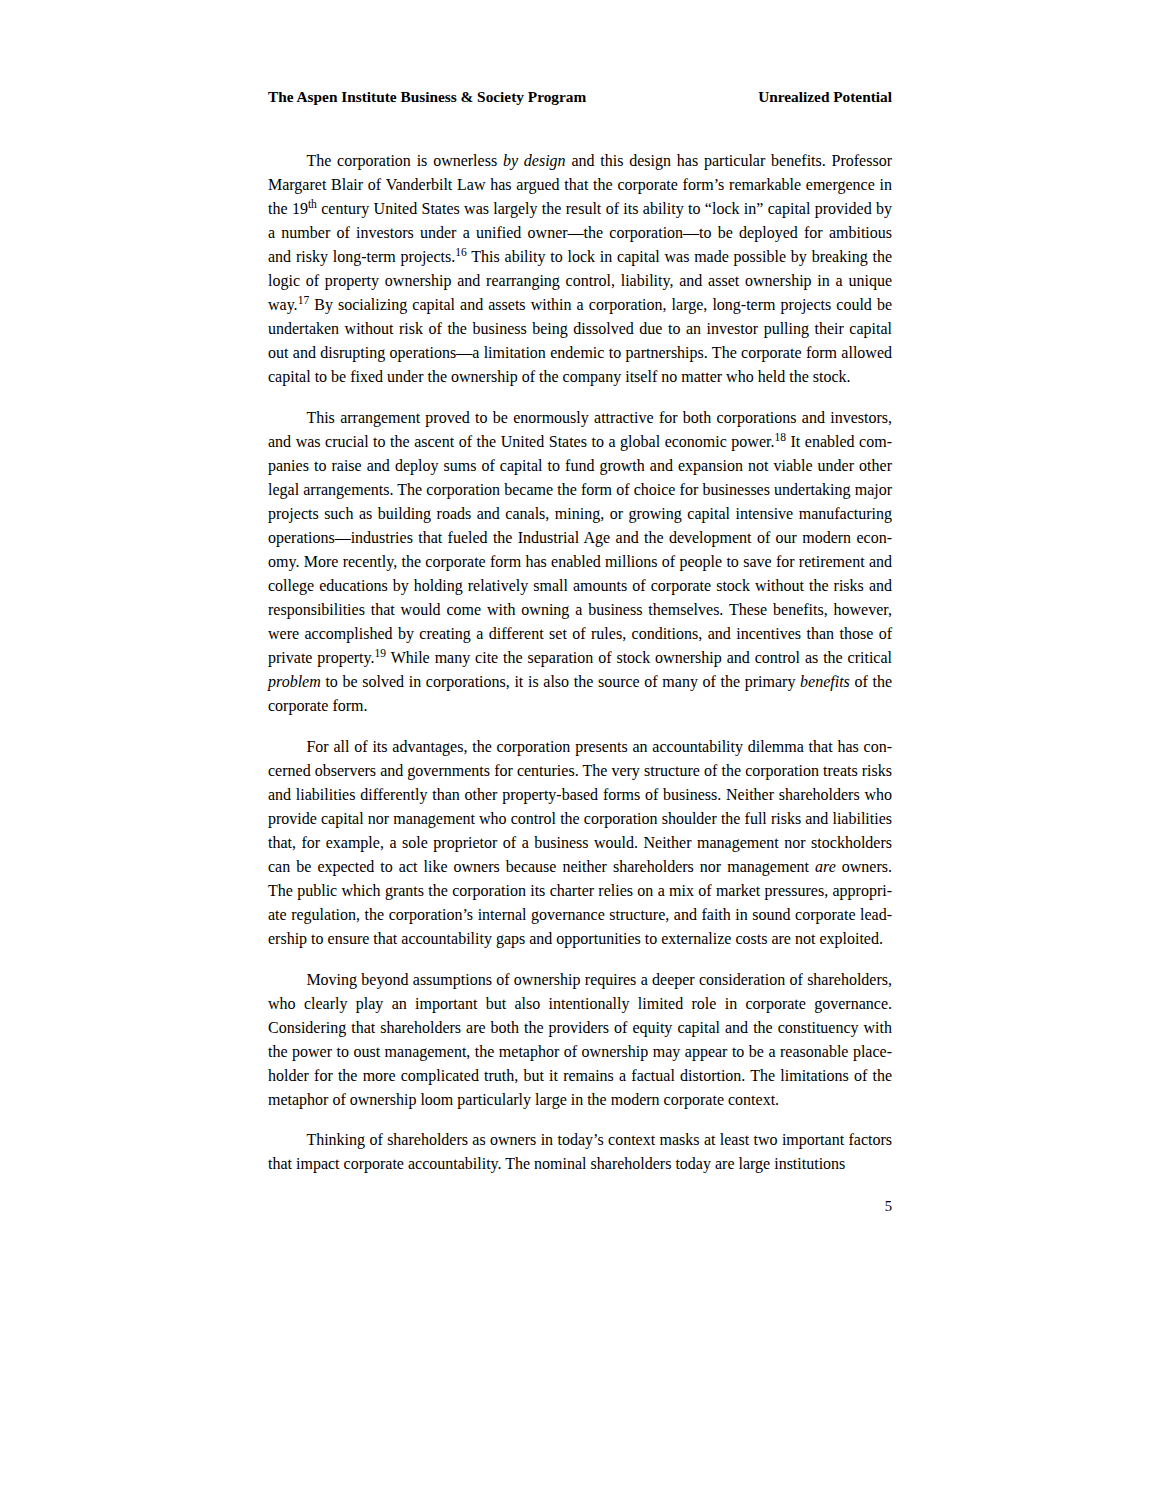The Aspen Institute Business & Society Program Unrealized Potential
The corporation is ownerless by design and this design has particular benefits. Professor Margaret Blair of Vanderbilt Law has argued that the corporate form’s remarkable emergence in the 19th century United States was largely the result of its ability to “lock in” capital provided by a number of investors under a unified owner—the corporation—to be deployed for ambitious and risky long-term projects.16 This ability to lock in capital was made possible by breaking the logic of property ownership and rearranging control, liability, and asset ownership in a unique way.17 By socializing capital and assets within a corporation, large, long-term projects could be undertaken without risk of the business being dissolved due to an investor pulling their capital out and disrupting operations—a limitation endemic to partnerships. The corporate form allowed capital to be fixed under the ownership of the company itself no matter who held the stock.
This arrangement proved to be enormously attractive for both corporations and investors, and was crucial to the ascent of the United States to a global economic power.18 It enabled companies to raise and deploy sums of capital to fund growth and expansion not viable under other legal arrangements. The corporation became the form of choice for businesses undertaking major projects such as building roads and canals, mining, or growing capital intensive manufacturing operations—industries that fueled the Industrial Age and the development of our modern economy. More recently, the corporate form has enabled millions of people to save for retirement and college educations by holding relatively small amounts of corporate stock without the risks and responsibilities that would come with owning a business themselves. These benefits, however, were accomplished by creating a different set of rules, conditions, and incentives than those of private property.19 While many cite the separation of stock ownership and control as the critical problem to be solved in corporations, it is also the source of many of the primary benefits of the corporate form.
For all of its advantages, the corporation presents an accountability dilemma that has concerned observers and governments for centuries. The very structure of the corporation treats risks and liabilities differently than other property-based forms of business. Neither shareholders who provide capital nor management who control the corporation shoulder the full risks and liabilities that, for example, a sole proprietor of a business would. Neither management nor stockholders can be expected to act like owners because neither shareholders nor management are owners. The public which grants the corporation its charter relies on a mix of market pressures, appropriate regulation, the corporation’s internal governance structure, and faith in sound corporate leadership to ensure that accountability gaps and opportunities to externalize costs are not exploited.
Moving beyond assumptions of ownership requires a deeper consideration of shareholders, who clearly play an important but also intentionally limited role in corporate governance. Considering that shareholders are both the providers of equity capital and the constituency with the power to oust management, the metaphor of ownership may appear to be a reasonable placeholder for the more complicated truth, but it remains a factual distortion. The limitations of the metaphor of ownership loom particularly large in the modern corporate context.
Thinking of shareholders as owners in today’s context masks at least two important factors that impact corporate accountability. The nominal shareholders today are large institutions
5